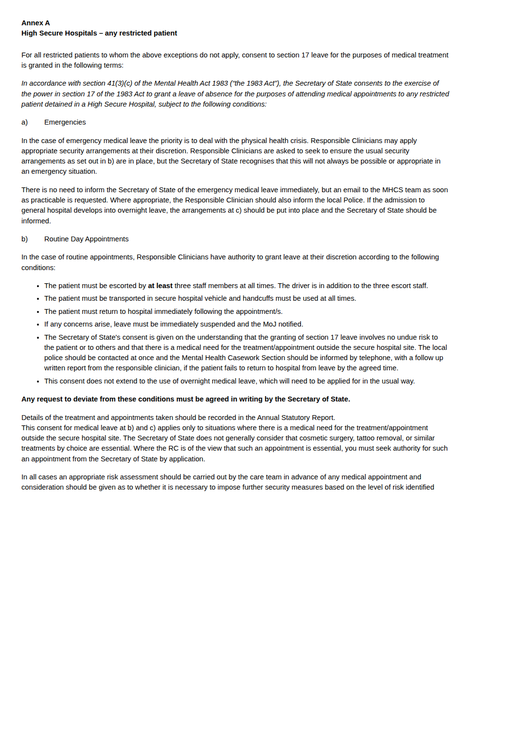Annex A
High Secure Hospitals – any restricted patient
For all restricted patients to whom the above exceptions do not apply, consent to section 17 leave for the purposes of medical treatment is granted in the following terms:
In accordance with section 41(3)(c) of the Mental Health Act 1983 (“the 1983 Act”), the Secretary of State consents to the exercise of the power in section 17 of the 1983 Act to grant a leave of absence for the purposes of attending medical appointments to any restricted patient detained in a High Secure Hospital, subject to the following conditions:
a) Emergencies
In the case of emergency medical leave the priority is to deal with the physical health crisis. Responsible Clinicians may apply appropriate security arrangements at their discretion. Responsible Clinicians are asked to seek to ensure the usual security arrangements as set out in b) are in place, but the Secretary of State recognises that this will not always be possible or appropriate in an emergency situation.
There is no need to inform the Secretary of State of the emergency medical leave immediately, but an email to the MHCS team as soon as practicable is requested. Where appropriate, the Responsible Clinician should also inform the local Police. If the admission to general hospital develops into overnight leave, the arrangements at c) should be put into place and the Secretary of State should be informed.
b) Routine Day Appointments
In the case of routine appointments, Responsible Clinicians have authority to grant leave at their discretion according to the following conditions:
The patient must be escorted by at least three staff members at all times. The driver is in addition to the three escort staff.
The patient must be transported in secure hospital vehicle and handcuffs must be used at all times.
The patient must return to hospital immediately following the appointment/s.
If any concerns arise, leave must be immediately suspended and the MoJ notified.
The Secretary of State's consent is given on the understanding that the granting of section 17 leave involves no undue risk to the patient or to others and that there is a medical need for the treatment/appointment outside the secure hospital site. The local police should be contacted at once and the Mental Health Casework Section should be informed by telephone, with a follow up written report from the responsible clinician, if the patient fails to return to hospital from leave by the agreed time.
This consent does not extend to the use of overnight medical leave, which will need to be applied for in the usual way.
Any request to deviate from these conditions must be agreed in writing by the Secretary of State.
Details of the treatment and appointments taken should be recorded in the Annual Statutory Report.
This consent for medical leave at b) and c) applies only to situations where there is a medical need for the treatment/appointment outside the secure hospital site. The Secretary of State does not generally consider that cosmetic surgery, tattoo removal, or similar treatments by choice are essential. Where the RC is of the view that such an appointment is essential, you must seek authority for such an appointment from the Secretary of State by application.
In all cases an appropriate risk assessment should be carried out by the care team in advance of any medical appointment and consideration should be given as to whether it is necessary to impose further security measures based on the level of risk identified